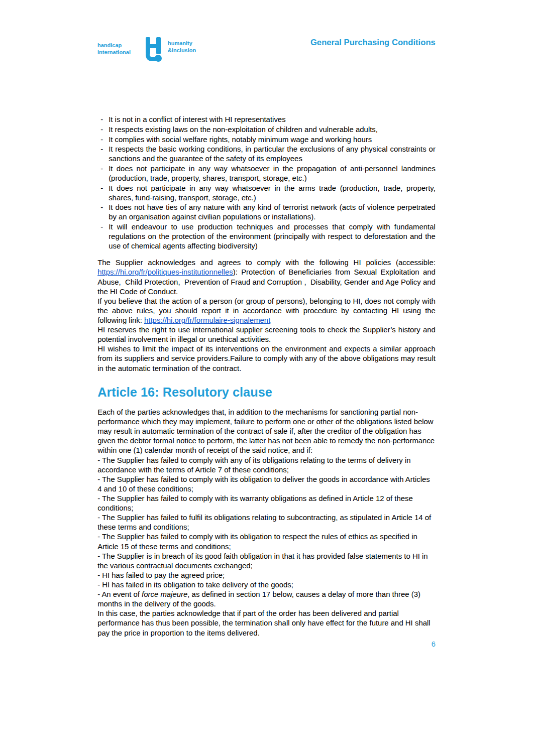handicap international humanity &inclusion
General Purchasing Conditions
It is not in a conflict of interest with HI representatives
It respects existing laws on the non-exploitation of children and vulnerable adults,
It complies with social welfare rights, notably minimum wage and working hours
It respects the basic working conditions, in particular the exclusions of any physical constraints or sanctions and the guarantee of the safety of its employees
It does not participate in any way whatsoever in the propagation of anti-personnel landmines (production, trade, property, shares, transport, storage, etc.)
It does not participate in any way whatsoever in the arms trade (production, trade, property, shares, fund-raising, transport, storage, etc.)
It does not have ties of any nature with any kind of terrorist network (acts of violence perpetrated by an organisation against civilian populations or installations).
It will endeavour to use production techniques and processes that comply with fundamental regulations on the protection of the environment (principally with respect to deforestation and the use of chemical agents affecting biodiversity)
The Supplier acknowledges and agrees to comply with the following HI policies (accessible: https://hi.org/fr/politiques-institutionnelles): Protection of Beneficiaries from Sexual Exploitation and Abuse, Child Protection, Prevention of Fraud and Corruption , Disability, Gender and Age Policy and the HI Code of Conduct.
If you believe that the action of a person (or group of persons), belonging to HI, does not comply with the above rules, you should report it in accordance with procedure by contacting HI using the following link: https://hi.org/fr/formulaire-signalement
HI reserves the right to use international supplier screening tools to check the Supplier’s history and potential involvement in illegal or unethical activities.
HI wishes to limit the impact of its interventions on the environment and expects a similar approach from its suppliers and service providers.Failure to comply with any of the above obligations may result in the automatic termination of the contract.
Article 16: Resolutory clause
Each of the parties acknowledges that, in addition to the mechanisms for sanctioning partial non-performance which they may implement, failure to perform one or other of the obligations listed below may result in automatic termination of the contract of sale if, after the creditor of the obligation has given the debtor formal notice to perform, the latter has not been able to remedy the non-performance within one (1) calendar month of receipt of the said notice, and if:
- The Supplier has failed to comply with any of its obligations relating to the terms of delivery in accordance with the terms of Article 7 of these conditions;
- The Supplier has failed to comply with its obligation to deliver the goods in accordance with Articles 4 and 10 of these conditions;
- The Supplier has failed to comply with its warranty obligations as defined in Article 12 of these conditions;
- The Supplier has failed to fulfil its obligations relating to subcontracting, as stipulated in Article 14 of these terms and conditions;
- The Supplier has failed to comply with its obligation to respect the rules of ethics as specified in Article 15 of these terms and conditions;
- The Supplier is in breach of its good faith obligation in that it has provided false statements to HI in the various contractual documents exchanged;
- HI has failed to pay the agreed price;
- HI has failed in its obligation to take delivery of the goods;
- An event of force majeure, as defined in section 17 below, causes a delay of more than three (3) months in the delivery of the goods.
In this case, the parties acknowledge that if part of the order has been delivered and partial performance has thus been possible, the termination shall only have effect for the future and HI shall pay the price in proportion to the items delivered.
6